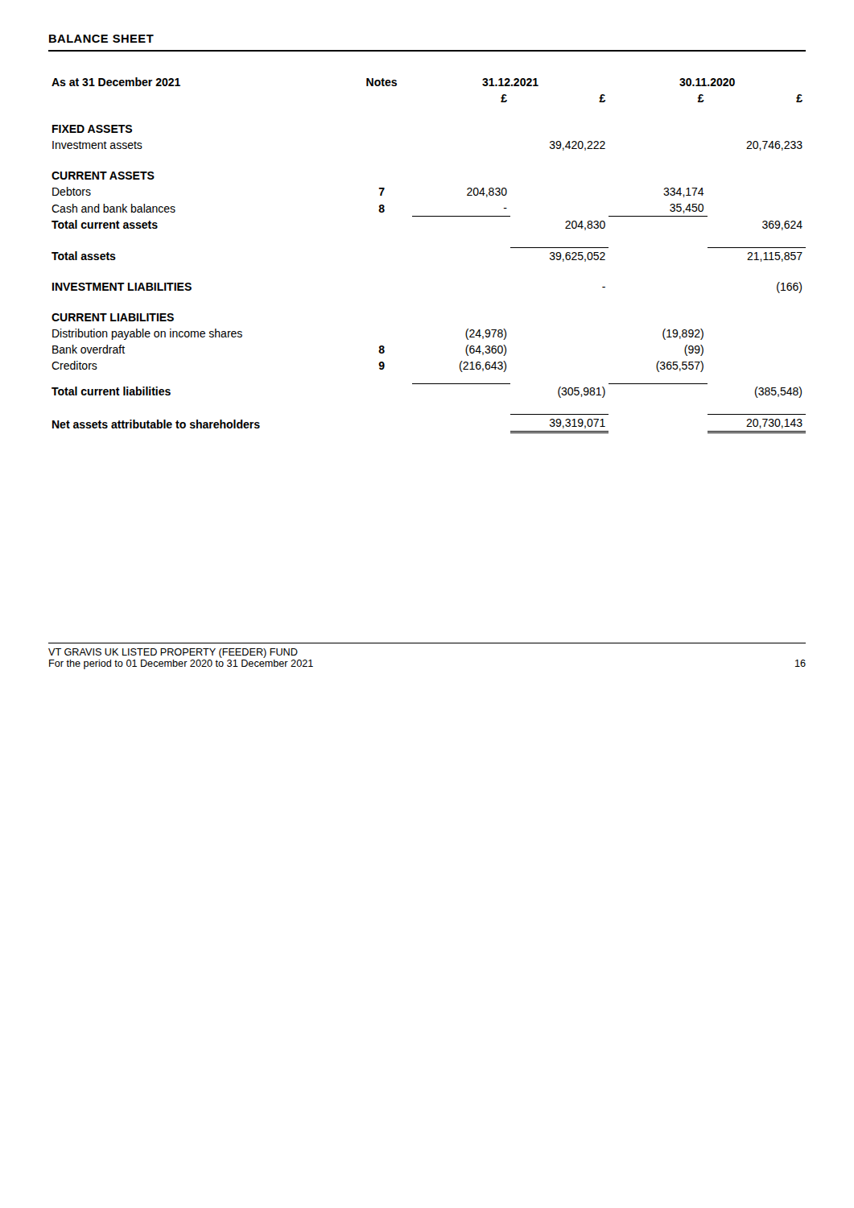BALANCE SHEET
| As at 31 December 2021 | Notes | 31.12.2021 | 30.11.2020 |
| --- | --- | --- | --- |
| | | £ | £ | £ | £ |
| FIXED ASSETS | | | | | |
| Investment assets | | | 39,420,222 | | 20,746,233 |
| CURRENT ASSETS | | | | | |
| Debtors | 7 | 204,830 | | 334,174 | |
| Cash and bank balances | 8 | - | | 35,450 | |
| Total current assets | | | 204,830 | | 369,624 |
| Total assets | | | 39,625,052 | | 21,115,857 |
| INVESTMENT LIABILITIES | | | - | | (166) |
| CURRENT LIABILITIES | | | | | |
| Distribution payable on income shares | | (24,978) | | (19,892) | |
| Bank overdraft | 8 | (64,360) | | (99) | |
| Creditors | 9 | (216,643) | | (365,557) | |
| Total current liabilities | | | (305,981) | | (385,548) |
| Net assets attributable to shareholders | | | 39,319,071 | | 20,730,143 |
VT GRAVIS UK LISTED PROPERTY (FEEDER) FUND
For the period to 01 December 2020 to 31 December 2021 16